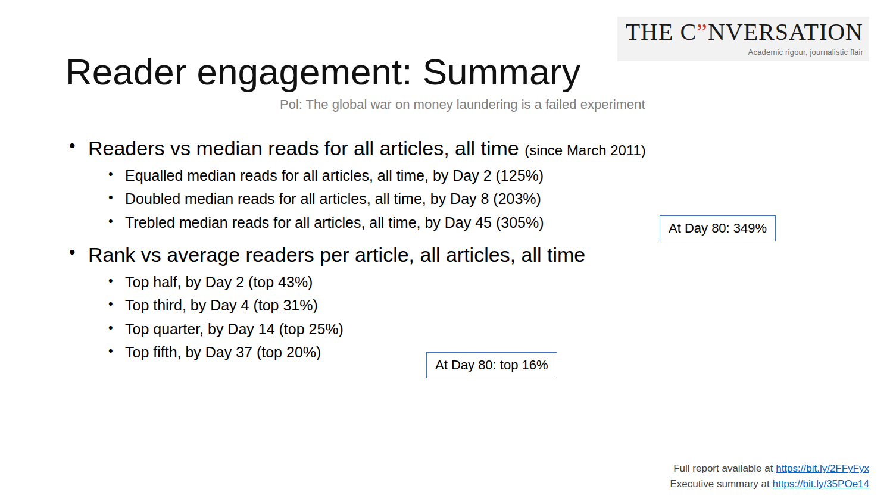THE C”NVERSATION
Academic rigour, journalistic flair
Reader engagement: Summary
Pol: The global war on money laundering is a failed experiment
Readers vs median reads for all articles, all time (since March 2011)
Equalled median reads for all articles, all time, by Day 2 (125%)
Doubled median reads for all articles, all time, by Day 8 (203%)
Trebled median reads for all articles, all time, by Day 45 (305%)
Rank vs average readers per article, all articles, all time
Top half, by Day 2 (top 43%)
Top third, by Day 4 (top 31%)
Top quarter, by Day 14 (top 25%)
Top fifth, by Day 37 (top 20%)
At Day 80: 349%
At Day 80: top 16%
Full report available at https://bit.ly/2FFyFyx
Executive summary at https://bit.ly/35POe14